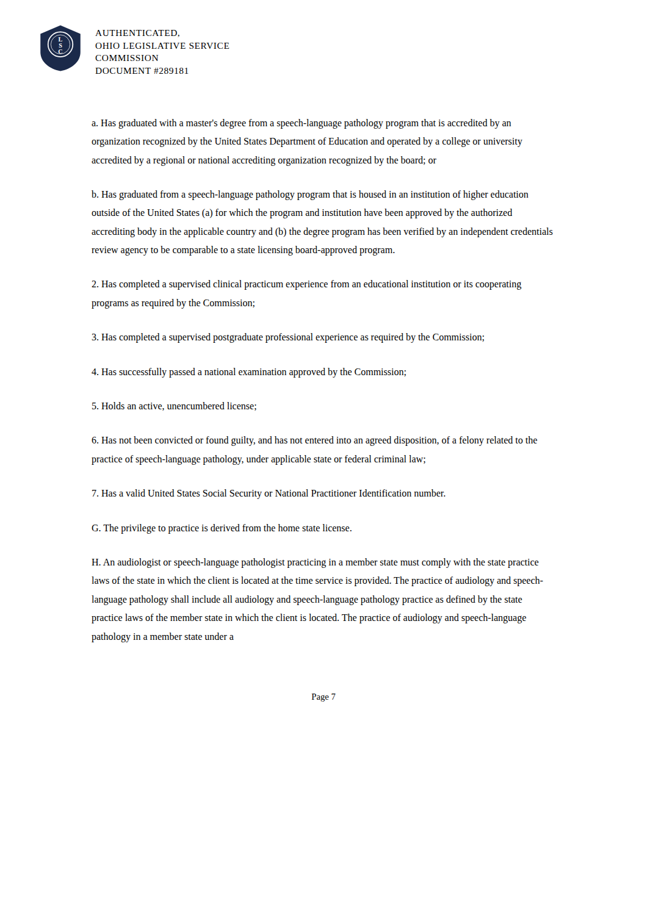L S C
AUTHENTICATED,
OHIO LEGISLATIVE SERVICE
COMMISSION
DOCUMENT #289181
a. Has graduated with a master's degree from a speech-language pathology program that is accredited by an organization recognized by the United States Department of Education and operated by a college or university accredited by a regional or national accrediting organization recognized by the board; or
b. Has graduated from a speech-language pathology program that is housed in an institution of higher education outside of the United States (a) for which the program and institution have been approved by the authorized accrediting body in the applicable country and (b) the degree program has been verified by an independent credentials review agency to be comparable to a state licensing board-approved program.
2. Has completed a supervised clinical practicum experience from an educational institution or its cooperating programs as required by the Commission;
3. Has completed a supervised postgraduate professional experience as required by the Commission;
4. Has successfully passed a national examination approved by the Commission;
5. Holds an active, unencumbered license;
6. Has not been convicted or found guilty, and has not entered into an agreed disposition, of a felony related to the practice of speech-language pathology, under applicable state or federal criminal law;
7. Has a valid United States Social Security or National Practitioner Identification number.
G. The privilege to practice is derived from the home state license.
H. An audiologist or speech-language pathologist practicing in a member state must comply with the state practice laws of the state in which the client is located at the time service is provided. The practice of audiology and speech-language pathology shall include all audiology and speech-language pathology practice as defined by the state practice laws of the member state in which the client is located. The practice of audiology and speech-language pathology in a member state under a
Page 7